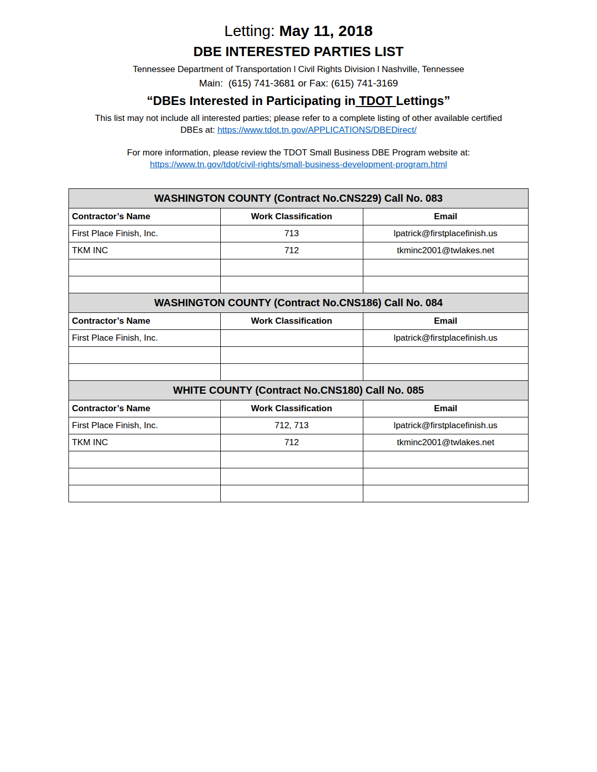Letting: May 11, 2018
DBE INTERESTED PARTIES LIST
Tennessee Department of Transportation l Civil Rights Division l Nashville, Tennessee
Main: (615) 741-3681 or Fax: (615) 741-3169
“DBEs Interested in Participating in TDOT Lettings”
This list may not include all interested parties; please refer to a complete listing of other available certified DBEs at: https://www.tdot.tn.gov/APPLICATIONS/DBEDirect/
For more information, please review the TDOT Small Business DBE Program website at:
https://www.tn.gov/tdot/civil-rights/small-business-development-program.html
| WASHINGTON COUNTY (Contract No.CNS229) Call No. 083 |
| --- |
| Contractor’s Name | Work Classification | Email |
| First Place Finish, Inc. | 713 | lpatrick@firstplacefinish.us |
| TKM INC | 712 | tkminc2001@twlakes.net |
| WASHINGTON COUNTY (Contract No.CNS186) Call No. 084 |
| Contractor’s Name | Work Classification | Email |
| First Place Finish, Inc. | | lpatrick@firstplacefinish.us |
| WHITE COUNTY (Contract No.CNS180) Call No. 085 |
| Contractor’s Name | Work Classification | Email |
| First Place Finish, Inc. | 712, 713 | lpatrick@firstplacefinish.us |
| TKM INC | 712 | tkminc2001@twlakes.net |